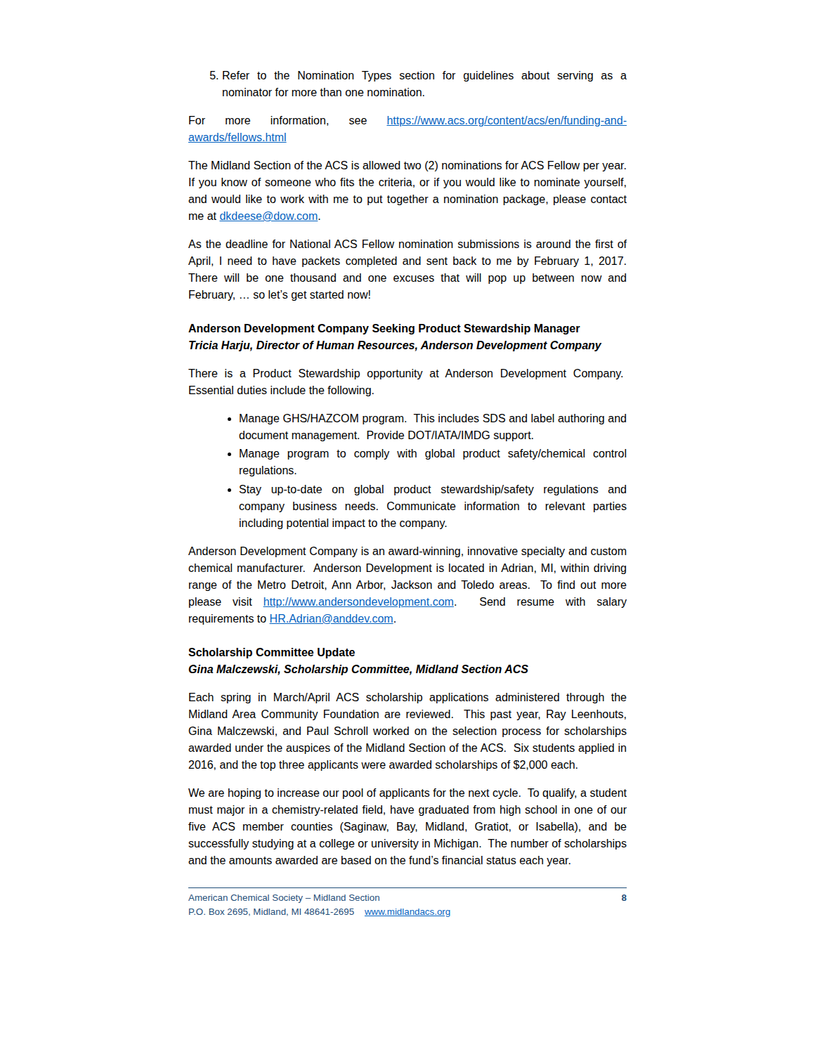Refer to the Nomination Types section for guidelines about serving as a nominator for more than one nomination.
For more information, see https://www.acs.org/content/acs/en/funding-and-awards/fellows.html
The Midland Section of the ACS is allowed two (2) nominations for ACS Fellow per year. If you know of someone who fits the criteria, or if you would like to nominate yourself, and would like to work with me to put together a nomination package, please contact me at dkdeese@dow.com.
As the deadline for National ACS Fellow nomination submissions is around the first of April, I need to have packets completed and sent back to me by February 1, 2017. There will be one thousand and one excuses that will pop up between now and February, … so let’s get started now!
Anderson Development Company Seeking Product Stewardship Manager
Tricia Harju, Director of Human Resources, Anderson Development Company
There is a Product Stewardship opportunity at Anderson Development Company. Essential duties include the following.
Manage GHS/HAZCOM program. This includes SDS and label authoring and document management. Provide DOT/IATA/IMDG support.
Manage program to comply with global product safety/chemical control regulations.
Stay up-to-date on global product stewardship/safety regulations and company business needs. Communicate information to relevant parties including potential impact to the company.
Anderson Development Company is an award-winning, innovative specialty and custom chemical manufacturer. Anderson Development is located in Adrian, MI, within driving range of the Metro Detroit, Ann Arbor, Jackson and Toledo areas. To find out more please visit http://www.andersondevelopment.com. Send resume with salary requirements to HR.Adrian@anddev.com.
Scholarship Committee Update
Gina Malczewski, Scholarship Committee, Midland Section ACS
Each spring in March/April ACS scholarship applications administered through the Midland Area Community Foundation are reviewed. This past year, Ray Leenhouts, Gina Malczewski, and Paul Schroll worked on the selection process for scholarships awarded under the auspices of the Midland Section of the ACS. Six students applied in 2016, and the top three applicants were awarded scholarships of $2,000 each.
We are hoping to increase our pool of applicants for the next cycle. To qualify, a student must major in a chemistry-related field, have graduated from high school in one of our five ACS member counties (Saginaw, Bay, Midland, Gratiot, or Isabella), and be successfully studying at a college or university in Michigan. The number of scholarships and the amounts awarded are based on the fund’s financial status each year.
American Chemical Society – Midland Section
P.O. Box 2695, Midland, MI 48641-2695 www.midlandacs.org
8